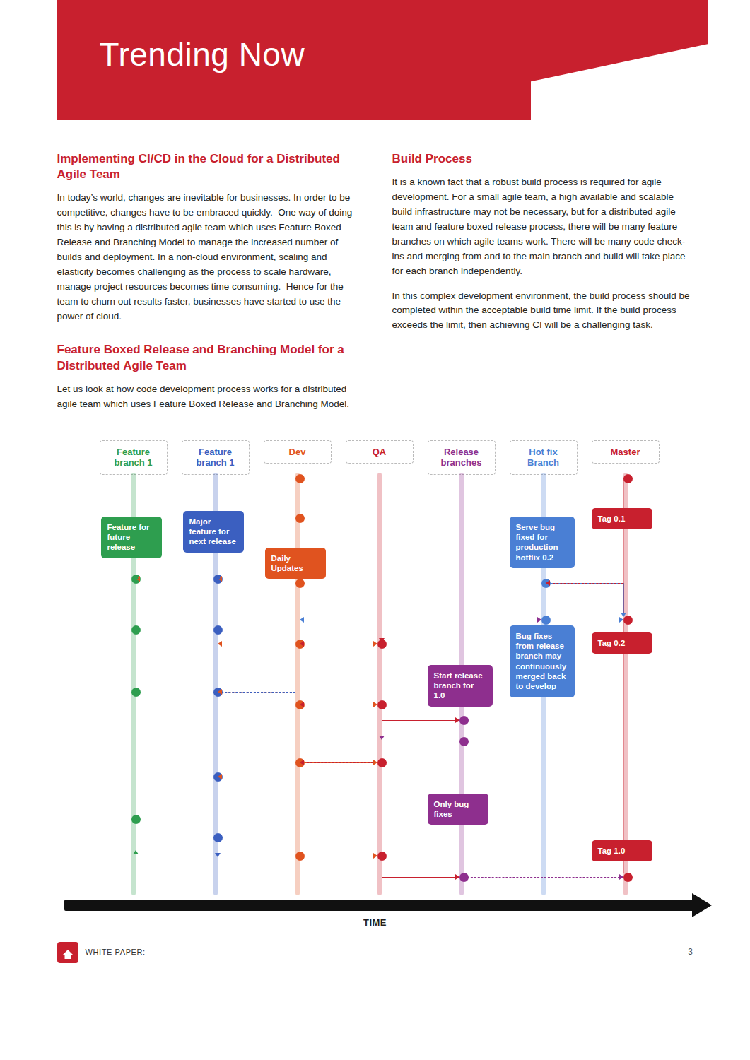Trending Now
Implementing CI/CD in the Cloud for a Distributed Agile Team
In today’s world, changes are inevitable for businesses. In order to be competitive, changes have to be embraced quickly. One way of doing this is by having a distributed agile team which uses Feature Boxed Release and Branching Model to manage the increased number of builds and deployment. In a non-cloud environment, scaling and elasticity becomes challenging as the process to scale hardware, manage project resources becomes time consuming. Hence for the team to churn out results faster, businesses have started to use the power of cloud.
Feature Boxed Release and Branching Model for a Distributed Agile Team
Let us look at how code development process works for a distributed agile team which uses Feature Boxed Release and Branching Model.
Build Process
It is a known fact that a robust build process is required for agile development. For a small agile team, a high available and scalable build infrastructure may not be necessary, but for a distributed agile team and feature boxed release process, there will be many feature branches on which agile teams work. There will be many code check-ins and merging from and to the main branch and build will take place for each branch independently.
In this complex development environment, the build process should be completed within the acceptable build time limit. If the build process exceeds the limit, then achieving CI will be a challenging task.
Feature branch 1
Feature branch 1
Dev
QA
Release branches
Hot fix Branch
Master
Feature for future release
Major feature for next release
Daily Updates
Serve bug fixed for production hotflix 0.2
Bug fixes from release branch may continuously merged back to develop
Start release branch for 1.0
Only bug fixes
Tag 0.1
Tag 0.2
Tag 1.0
TIME
WHITE PAPER:
3